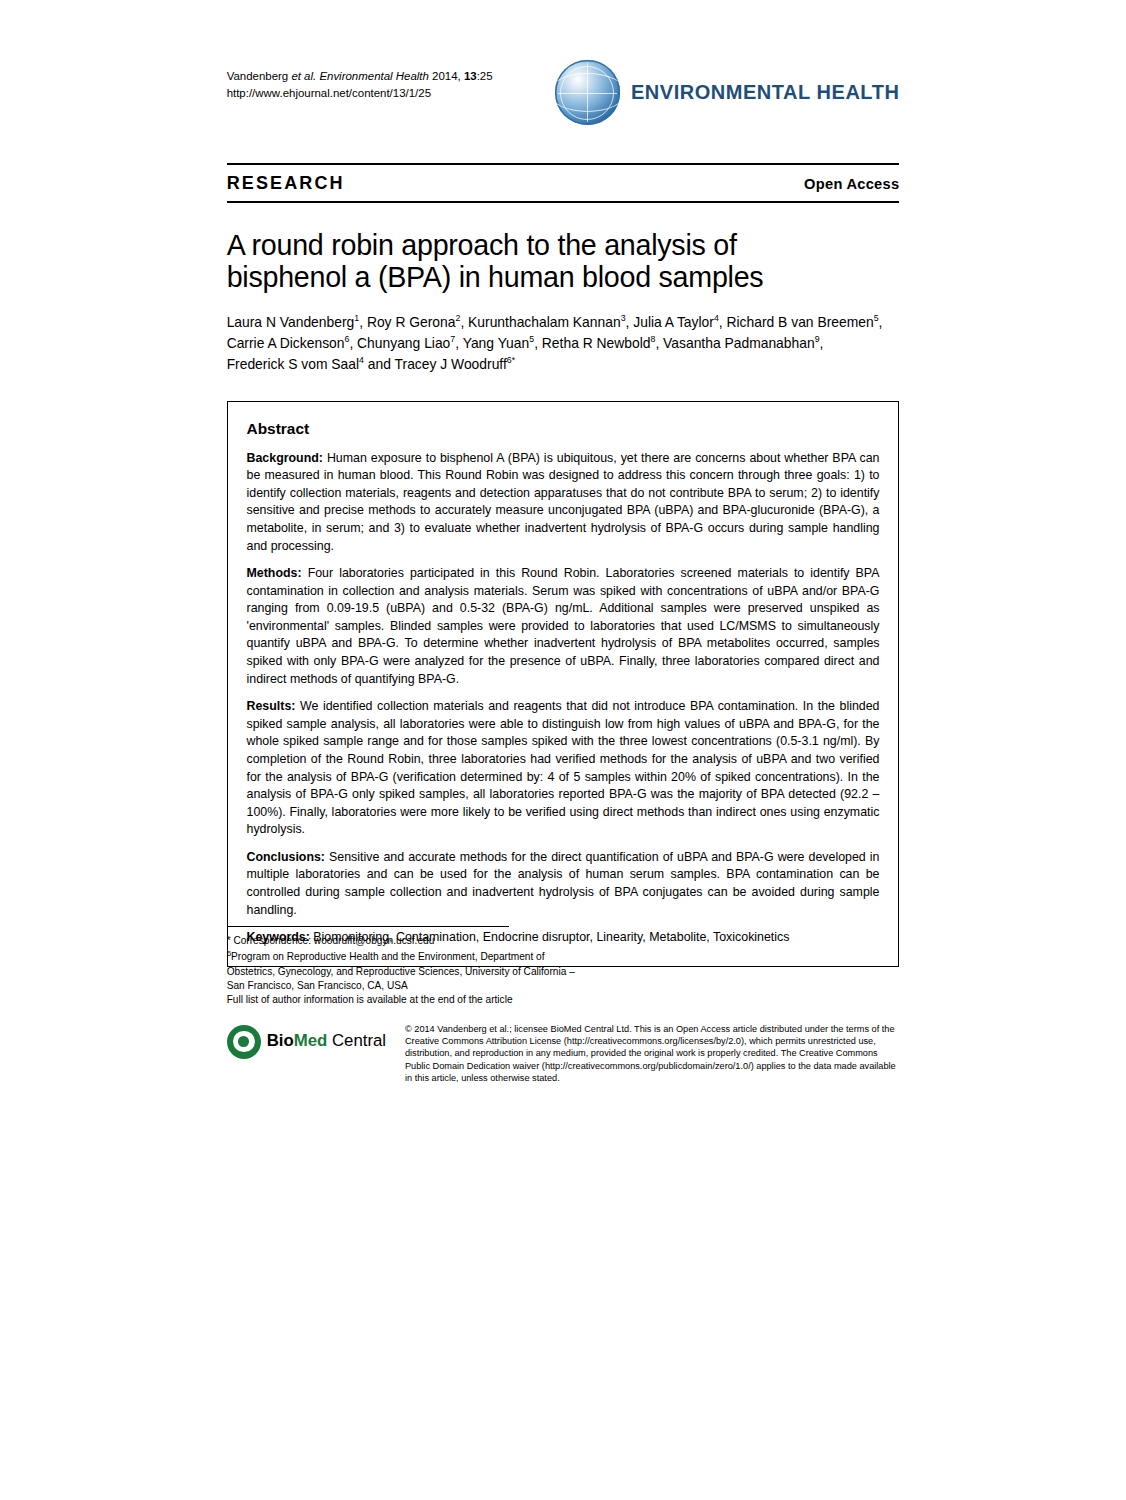Vandenberg et al. Environmental Health 2014, 13:25
http://www.ehjournal.net/content/13/1/25
ENVIRONMENTAL HEALTH
RESEARCH
Open Access
A round robin approach to the analysis of
bisphenol a (BPA) in human blood samples
Laura N Vandenberg1, Roy R Gerona2, Kurunthachalam Kannan3, Julia A Taylor4, Richard B van Breemen5,
Carrie A Dickenson6, Chunyang Liao7, Yang Yuan5, Retha R Newbold8, Vasantha Padmanabhan9,
Frederick S vom Saal4 and Tracey J Woodruff6*
Abstract
Background: Human exposure to bisphenol A (BPA) is ubiquitous, yet there are concerns about whether BPA can be measured in human blood. This Round Robin was designed to address this concern through three goals: 1) to identify collection materials, reagents and detection apparatuses that do not contribute BPA to serum; 2) to identify sensitive and precise methods to accurately measure unconjugated BPA (uBPA) and BPA-glucuronide (BPA-G), a metabolite, in serum; and 3) to evaluate whether inadvertent hydrolysis of BPA-G occurs during sample handling and processing.
Methods: Four laboratories participated in this Round Robin. Laboratories screened materials to identify BPA contamination in collection and analysis materials. Serum was spiked with concentrations of uBPA and/or BPA-G ranging from 0.09-19.5 (uBPA) and 0.5-32 (BPA-G) ng/mL. Additional samples were preserved unspiked as 'environmental' samples. Blinded samples were provided to laboratories that used LC/MSMS to simultaneously quantify uBPA and BPA-G. To determine whether inadvertent hydrolysis of BPA metabolites occurred, samples spiked with only BPA-G were analyzed for the presence of uBPA. Finally, three laboratories compared direct and indirect methods of quantifying BPA-G.
Results: We identified collection materials and reagents that did not introduce BPA contamination. In the blinded spiked sample analysis, all laboratories were able to distinguish low from high values of uBPA and BPA-G, for the whole spiked sample range and for those samples spiked with the three lowest concentrations (0.5-3.1 ng/ml). By completion of the Round Robin, three laboratories had verified methods for the analysis of uBPA and two verified for the analysis of BPA-G (verification determined by: 4 of 5 samples within 20% of spiked concentrations). In the analysis of BPA-G only spiked samples, all laboratories reported BPA-G was the majority of BPA detected (92.2 – 100%). Finally, laboratories were more likely to be verified using direct methods than indirect ones using enzymatic hydrolysis.
Conclusions: Sensitive and accurate methods for the direct quantification of uBPA and BPA-G were developed in multiple laboratories and can be used for the analysis of human serum samples. BPA contamination can be controlled during sample collection and inadvertent hydrolysis of BPA conjugates can be avoided during sample handling.
Keywords: Biomonitoring, Contamination, Endocrine disruptor, Linearity, Metabolite, Toxicokinetics
* Correspondence: woodrufft@obgyn.ucsf.edu
6Program on Reproductive Health and the Environment, Department of
Obstetrics, Gynecology, and Reproductive Sciences, University of California –
San Francisco, San Francisco, CA, USA
Full list of author information is available at the end of the article
Bio Med Central
© 2014 Vandenberg et al.; licensee BioMed Central Ltd. This is an Open Access article distributed under the terms of the Creative Commons Attribution License (http://creativecommons.org/licenses/by/2.0), which permits unrestricted use, distribution, and reproduction in any medium, provided the original work is properly credited. The Creative Commons Public Domain Dedication waiver (http://creativecommons.org/publicdomain/zero/1.0/) applies to the data made available in this article, unless otherwise stated.